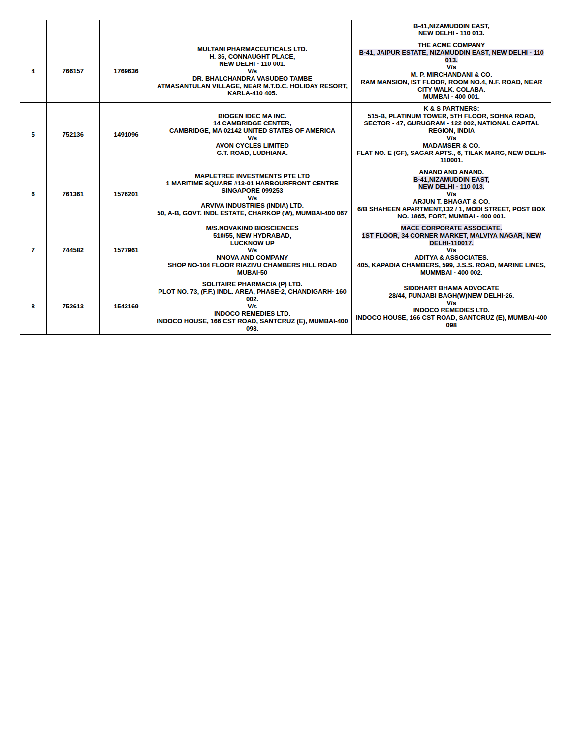| | | | | B-41,NIZAMUDDIN EAST, NEW DELHI - 110 013. |
| 4 | 766157 | 1769636 | MULTANI PHARMACEUTICALS LTD. H. 36, CONNAUGHT PLACE, NEW DELHI - 110 001. V/s DR. BHALCHANDRA VASUDEO TAMBE ATMASANTULAN VILLAGE, NEAR M.T.D.C. HOLIDAY RESORT, KARLA-410 405. | THE ACME COMPANY B-41, JAIPUR ESTATE, NIZAMUDDIN EAST, NEW DELHI - 110 013. V/s M. P. MIRCHANDANI & CO. RAM MANSION, IST FLOOR, ROOM NO.4, N.F. ROAD, NEAR CITY WALK, COLABA, MUMBAI - 400 001. |
| 5 | 752136 | 1491096 | BIOGEN IDEC MA INC. 14 CAMBRIDGE CENTER, CAMBRIDGE, MA 02142 UNITED STATES OF AMERICA V/s AVON CYCLES LIMITED G.T. ROAD, LUDHIANA. | K & S PARTNERS: 515-B, PLATINUM TOWER, 5TH FLOOR, SOHNA ROAD, SECTOR - 47, GURUGRAM - 122 002, NATIONAL CAPITAL REGION, INDIA V/s MADAMSER & CO. FLAT NO. E (GF), SAGAR APTS., 6, TILAK MARG, NEW DELHI-110001. |
| 6 | 761361 | 1576201 | MAPLETREE INVESTMENTS PTE LTD 1 MARITIME SQUARE #13-01 HARBOURFRONT CENTRE SINGAPORE 099253 V/s ARVIVA INDUSTRIES (INDIA) LTD. 50, A-B, GOVT. INDL ESTATE, CHARKOP (W), MUMBAI-400 067 | ANAND AND ANAND. B-41,NIZAMUDDIN EAST, NEW DELHI - 110 013. V/s ARJUN T. BHAGAT & CO. 6/B SHAHEEN APARTMENT,132 / 1, MODI STREET, POST BOX NO. 1865, FORT, MUMBAI - 400 001. |
| 7 | 744582 | 1577961 | M/S.NOVAKIND BIOSCIENCES 510/55, NEW HYDRABAD, LUCKNOW UP V/s NNOVA AND COMPANY SHOP NO-104 FLOOR RIAZIVU CHAMBERS HILL ROAD MUBAI-50 | MACE CORPORATE ASSOCIATE. 1ST FLOOR, 34 CORNER MARKET, MALVIYA NAGAR, NEW DELHI-110017. V/s ADITYA & ASSOCIATES. 405, KAPADIA CHAMBERS, 599, J.S.S. ROAD, MARINE LINES, MUMMBAI - 400 002. |
| 8 | 752613 | 1543169 | SOLITAIRE PHARMACIA (P) LTD. PLOT NO. 73, (F.F.) INDL. AREA, PHASE-2, CHANDIGARH- 160 002. V/s INDOCO REMEDIES LTD. INDOCO HOUSE, 166 CST ROAD, SANTCRUZ (E), MUMBAI-400 098. | SIDDHART BHAMA ADVOCATE 28/44, PUNJABI BAGH(W)NEW DELHI-26. V/s INDOCO REMEDIES LTD. INDOCO HOUSE, 166 CST ROAD, SANTCRUZ (E), MUMBAI-400 098 |